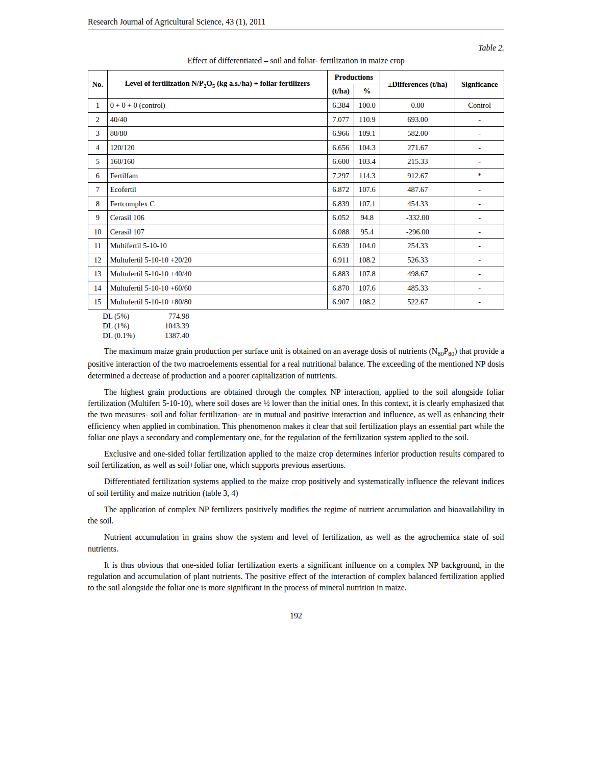Research Journal of Agricultural Science, 43 (1), 2011
Table 2.
Effect of differentiated – soil and foliar- fertilization in maize crop
| No. | Level of fertilization N/P 2 O 5 (kg a.s./ha) + foliar fertilizers | Productions | ±Differences (t/ha) | Signficance |
| --- | --- | --- | --- | --- |
| (t/ha) | % |
| 1 | 0 + 0 + 0 (control) | 6.384 | 100.0 | 0.00 | Control |
| 2 | 40/40 | 7.077 | 110.9 | 693.00 | - |
| 3 | 80/80 | 6.966 | 109.1 | 582.00 | - |
| 4 | 120/120 | 6.656 | 104.3 | 271.67 | - |
| 5 | 160/160 | 6.600 | 103.4 | 215.33 | - |
| 6 | Fertilfam | 7.297 | 114.3 | 912.67 | * |
| 7 | Ecofertil | 6.872 | 107.6 | 487.67 | - |
| 8 | Fertcomplex C | 6.839 | 107.1 | 454.33 | - |
| 9 | Cerasil 106 | 6.052 | 94.8 | -332.00 | - |
| 10 | Cerasil 107 | 6.088 | 95.4 | -296.00 | - |
| 11 | Multifertil 5-10-10 | 6.639 | 104.0 | 254.33 | - |
| 12 | Multufertil 5-10-10 +20/20 | 6.911 | 108.2 | 526.33 | - |
| 13 | Multufertil 5-10-10 +40/40 | 6.883 | 107.8 | 498.67 | - |
| 14 | Multufertil 5-10-10 +60/60 | 6.870 | 107.6 | 485.33 | - |
| 15 | Multufertil 5-10-10 +80/80 | 6.907 | 108.2 | 522.67 | - |
DL (5%)
DL (1%)
DL (0.1%)
774.98
1043.39
1387.40
The maximum maize grain production per surface unit is obtained on an average dosis of nutrients (N80P80) that provide a positive interaction of the two macroelements essential for a real nutritional balance. The exceeding of the mentioned NP dosis determined a decrease of production and a poorer capitalization of nutrients.
The highest grain productions are obtained through the complex NP interaction, applied to the soil alongside foliar fertilization (Multifert 5-10-10), where soil doses are ½ lower than the initial ones. In this context, it is clearly emphasized that the two measures- soil and foliar fertilization- are in mutual and positive interaction and influence, as well as enhancing their efficiency when applied in combination. This phenomenon makes it clear that soil fertilization plays an essential part while the foliar one plays a secondary and complementary one, for the regulation of the fertilization system applied to the soil.
Exclusive and one-sided foliar fertilization applied to the maize crop determines inferior production results compared to soil fertilization, as well as soil+foliar one, which supports previous assertions.
Differentiated fertilization systems applied to the maize crop positively and systematically influence the relevant indices of soil fertility and maize nutrition (table 3, 4)
The application of complex NP fertilizers positively modifies the regime of nutrient accumulation and bioavailability in the soil.
Nutrient accumulation in grains show the system and level of fertilization, as well as the agrochemica state of soil nutrients.
It is thus obvious that one-sided foliar fertilization exerts a significant influence on a complex NP background, in the regulation and accumulation of plant nutrients. The positive effect of the interaction of complex balanced fertilization applied to the soil alongside the foliar one is more significant in the process of mineral nutrition in maize.
192